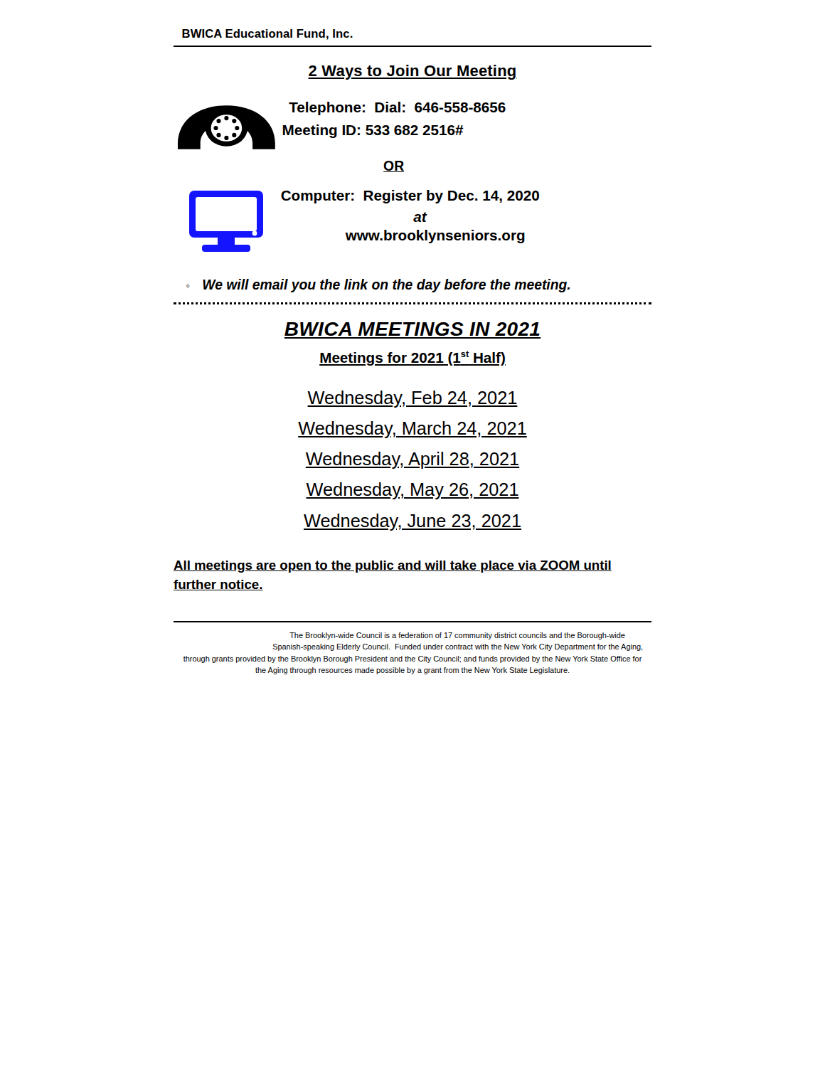BWICA Educational Fund, Inc.
2 Ways to Join Our Meeting
Telephone: Dial: 646-558-8656
Meeting ID: 533 682 2516#
OR
Computer: Register by Dec. 14, 2020
at
www.brooklynseniors.org
◦
We will email you the link on the day before the meeting.
BWICA MEETINGS IN 2021
Meetings for 2021 (1st Half)
Wednesday, Feb 24, 2021
Wednesday, March 24, 2021
Wednesday, April 28, 2021
Wednesday, May 26, 2021
Wednesday, June 23, 2021
All meetings are open to the public and will take place via ZOOM until further notice.
The Brooklyn-wide Council is a federation of 17 community district councils and the Borough-wide Spanish-speaking Elderly Council. Funded under contract with the New York City Department for the Aging, through grants provided by the Brooklyn Borough President and the City Council; and funds provided by the New York State Office for the Aging through resources made possible by a grant from the New York State Legislature.